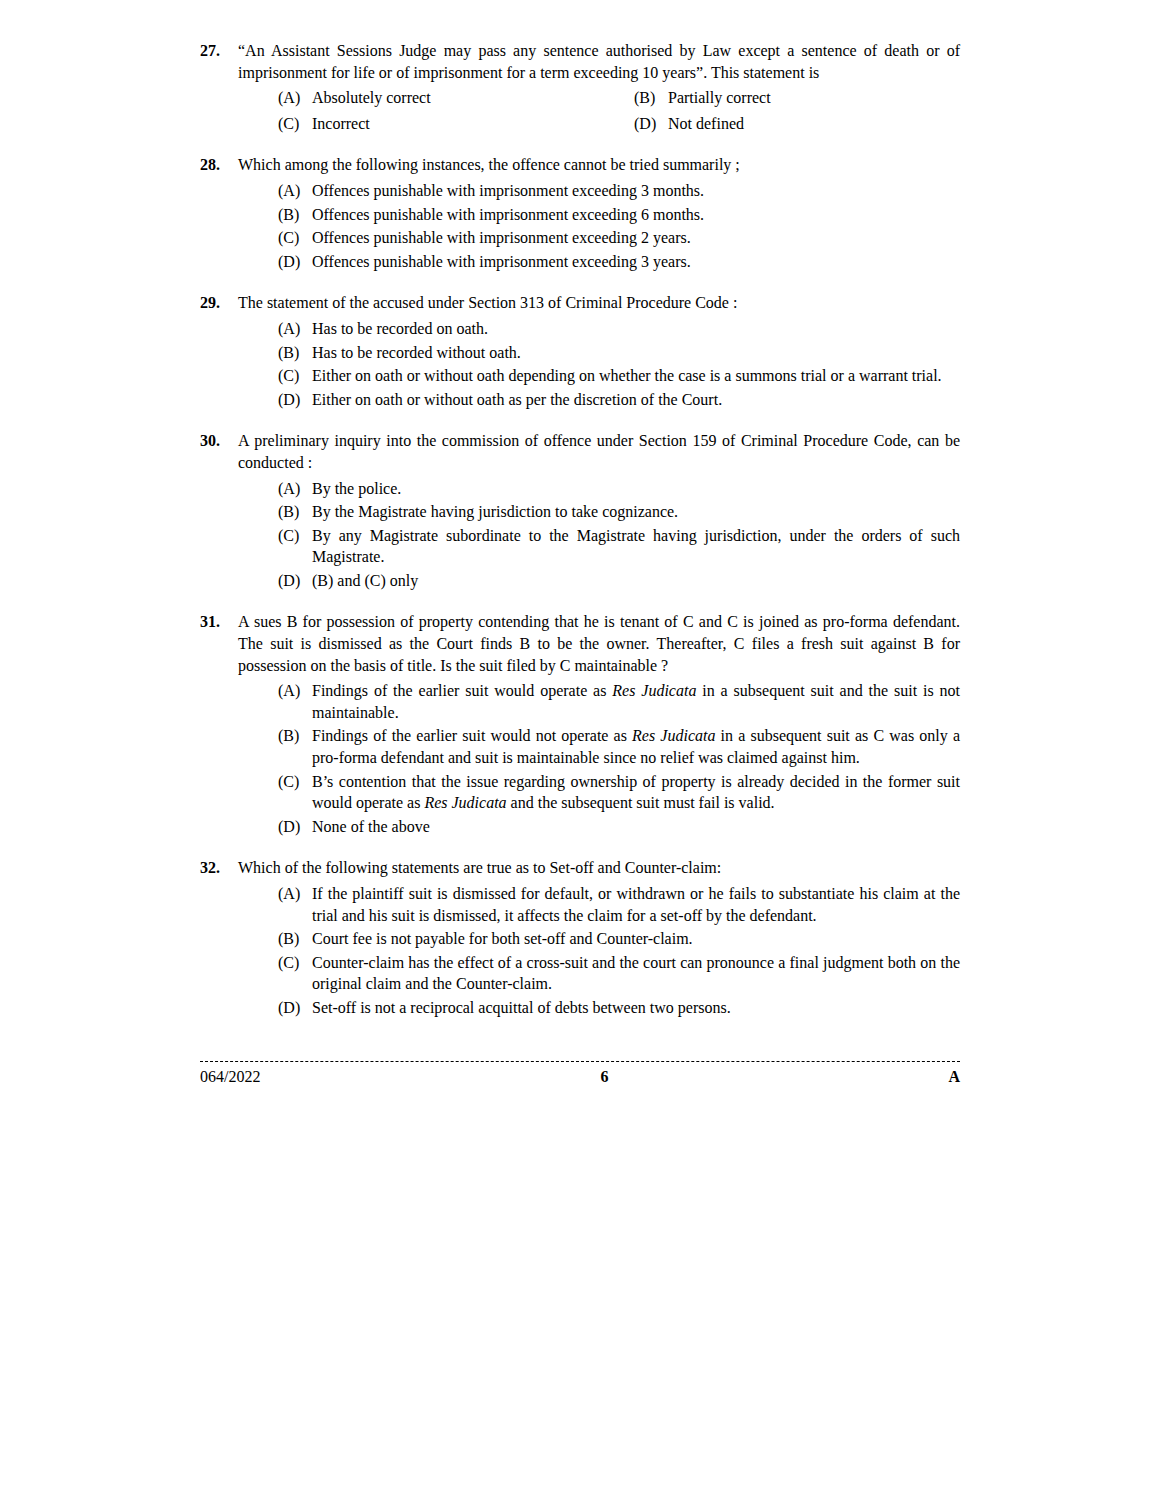27.
“An Assistant Sessions Judge may pass any sentence authorised by Law except a sentence of death or of imprisonment for life or of imprisonment for a term exceeding 10 years”. This statement is
(A) Absolutely correct
(B) Partially correct
(C) Incorrect
(D) Not defined
28.
Which among the following instances, the offence cannot be tried summarily ;
(A) Offences punishable with imprisonment exceeding 3 months.
(B) Offences punishable with imprisonment exceeding 6 months.
(C) Offences punishable with imprisonment exceeding 2 years.
(D) Offences punishable with imprisonment exceeding 3 years.
29.
The statement of the accused under Section 313 of Criminal Procedure Code :
(A) Has to be recorded on oath.
(B) Has to be recorded without oath.
(C) Either on oath or without oath depending on whether the case is a summons trial or a warrant trial.
(D) Either on oath or without oath as per the discretion of the Court.
30.
A preliminary inquiry into the commission of offence under Section 159 of Criminal Procedure Code, can be conducted :
(A) By the police.
(B) By the Magistrate having jurisdiction to take cognizance.
(C) By any Magistrate subordinate to the Magistrate having jurisdiction, under the orders of such Magistrate.
(D)(B) and (C) only
31.
A sues B for possession of property contending that he is tenant of C and C is joined as pro-forma defendant. The suit is dismissed as the Court finds B to be the owner. Thereafter, C files a fresh suit against B for possession on the basis of title. Is the suit filed by C maintainable ?
(A) Findings of the earlier suit would operate as Res Judicata in a subsequent suit and the suit is not maintainable.
(B) Findings of the earlier suit would not operate as Res Judicata in a subsequent suit as C was only a pro-forma defendant and suit is maintainable since no relief was claimed against him.
(C) B’s contention that the issue regarding ownership of property is already decided in the former suit would operate as Res Judicata and the subsequent suit must fail is valid.
(D) None of the above
32.
Which of the following statements are true as to Set-off and Counter-claim:
(A) If the plaintiff suit is dismissed for default, or withdrawn or he fails to substantiate his claim at the trial and his suit is dismissed, it affects the claim for a set-off by the defendant.
(B) Court fee is not payable for both set-off and Counter-claim.
(C) Counter-claim has the effect of a cross-suit and the court can pronounce a final judgment both on the original claim and the Counter-claim.
(D) Set-off is not a reciprocal acquittal of debts between two persons.
064/2022
6
A